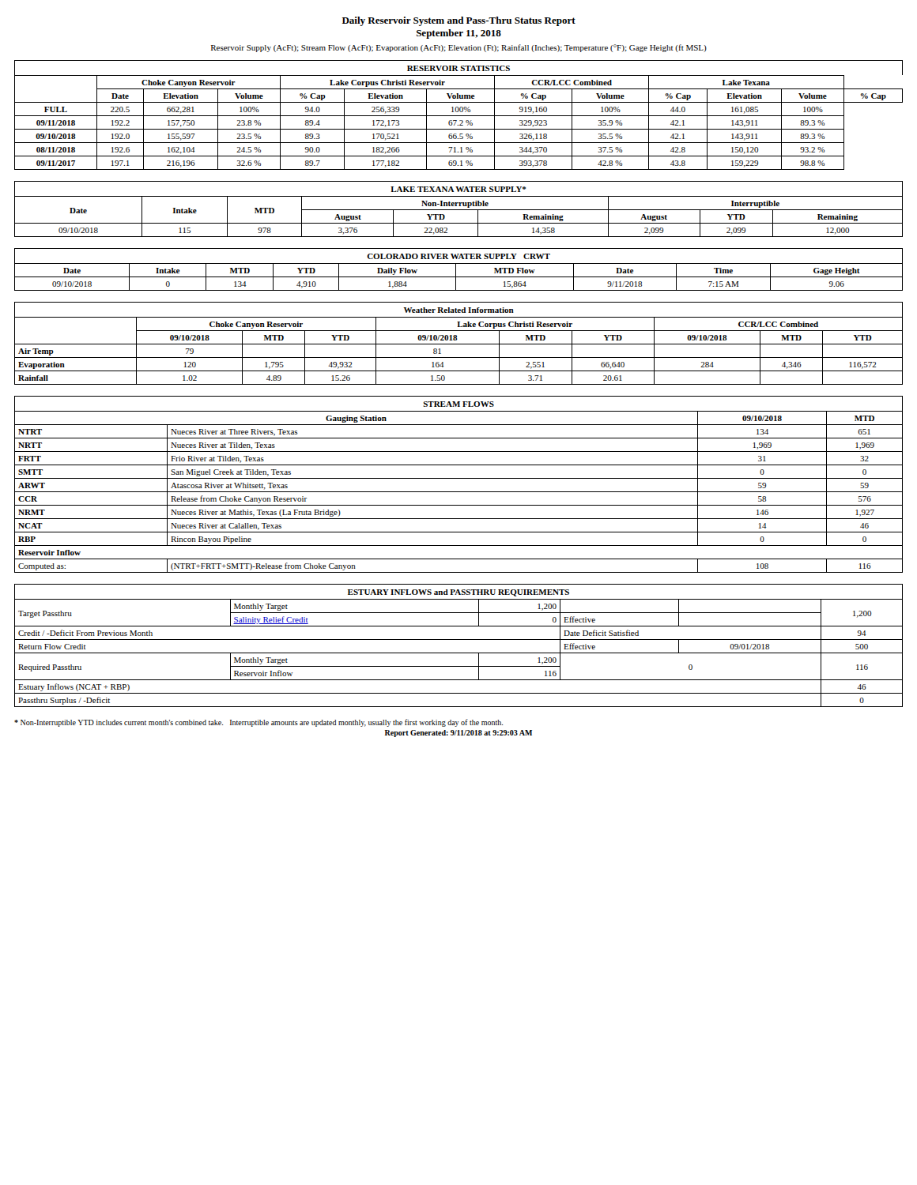Daily Reservoir System and Pass-Thru Status Report
September 11, 2018
Reservoir Supply (AcFt); Stream Flow (AcFt); Evaporation (AcFt); Elevation (Ft); Rainfall (Inches); Temperature (°F); Gage Height (ft MSL)
RESERVOIR STATISTICS
| | Choke Canyon Reservoir | Lake Corpus Christi Reservoir | CCR/LCC Combined | Lake Texana |
| --- | --- | --- | --- | --- |
| Date | Elevation | Volume | % Cap | Elevation | Volume | % Cap | Volume | % Cap | Elevation | Volume | % Cap |
| FULL | 220.5 | 662,281 | 100% | 94.0 | 256,339 | 100% | 919,160 | 100% | 44.0 | 161,085 | 100% |
| 09/11/2018 | 192.2 | 157,750 | 23.8 % | 89.4 | 172,173 | 67.2 % | 329,923 | 35.9 % | 42.1 | 143,911 | 89.3 % |
| 09/10/2018 | 192.0 | 155,597 | 23.5 % | 89.3 | 170,521 | 66.5 % | 326,118 | 35.5 % | 42.1 | 143,911 | 89.3 % |
| 08/11/2018 | 192.6 | 162,104 | 24.5 % | 90.0 | 182,266 | 71.1 % | 344,370 | 37.5 % | 42.8 | 150,120 | 93.2 % |
| 09/11/2017 | 197.1 | 216,196 | 32.6 % | 89.7 | 177,182 | 69.1 % | 393,378 | 42.8 % | 43.8 | 159,229 | 98.8 % |
LAKE TEXANA WATER SUPPLY*
| Date | Intake | MTD | Non-Interruptible | Interruptible |
| --- | --- | --- | --- | --- |
| August | YTD | Remaining | August | YTD | Remaining |
| 09/10/2018 | 115 | 978 | 3,376 | 22,082 | 14,358 | 2,099 | 2,099 | 12,000 |
COLORADO RIVER WATER SUPPLY CRWT
| Date | Intake | MTD | YTD | Daily Flow | MTD Flow | Date | Time | Gage Height |
| --- | --- | --- | --- | --- | --- | --- | --- | --- |
| 09/10/2018 | 0 | 134 | 4,910 | 1,884 | 15,864 | 9/11/2018 | 7:15 AM | 9.06 |
Weather Related Information
| | Choke Canyon Reservoir | Lake Corpus Christi Reservoir | CCR/LCC Combined |
| --- | --- | --- | --- |
| 09/10/2018 | MTD | YTD | 09/10/2018 | MTD | YTD | 09/10/2018 | MTD | YTD |
| Air Temp | 79 | | | 81 | | | | | |
| Evaporation | 120 | 1,795 | 49,932 | 164 | 2,551 | 66,640 | 284 | 4,346 | 116,572 |
| Rainfall | 1.02 | 4.89 | 15.26 | 1.50 | 3.71 | 20.61 | | | |
STREAM FLOWS
| Gauging Station | 09/10/2018 | MTD |
| --- | --- | --- |
| NTRT | Nueces River at Three Rivers, Texas | 134 | 651 |
| NRTT | Nueces River at Tilden, Texas | 1,969 | 1,969 |
| FRTT | Frio River at Tilden, Texas | 31 | 32 |
| SMTT | San Miguel Creek at Tilden, Texas | 0 | 0 |
| ARWT | Atascosa River at Whitsett, Texas | 59 | 59 |
| CCR | Release from Choke Canyon Reservoir | 58 | 576 |
| NRMT | Nueces River at Mathis, Texas (La Fruta Bridge) | 146 | 1,927 |
| NCAT | Nueces River at Calallen, Texas | 14 | 46 |
| RBP | Rincon Bayou Pipeline | 0 | 0 |
| Reservoir Inflow |
| Computed as: | (NTRT+FRTT+SMTT)-Release from Choke Canyon | 108 | 116 |
ESTUARY INFLOWS and PASSTHRU REQUIREMENTS
| Target Passthru | Monthly Target | 1,200 | | | 1,200 |
| Salinity Relief Credit | 0 | Effective | |
| Credit / -Deficit From Previous Month | Date Deficit Satisfied | 94 |
| Return Flow Credit | Effective | 09/01/2018 | 500 |
| Required Passthru | Monthly Target | 1,200 | 0 | 116 |
| Reservoir Inflow | 116 |
| Estuary Inflows (NCAT + RBP) | 46 |
| Passthru Surplus / -Deficit | 0 |
* Non-Interruptible YTD includes current month's combined take. Interruptible amounts are updated monthly, usually the first working day of the month.
Report Generated: 9/11/2018 at 9:29:03 AM